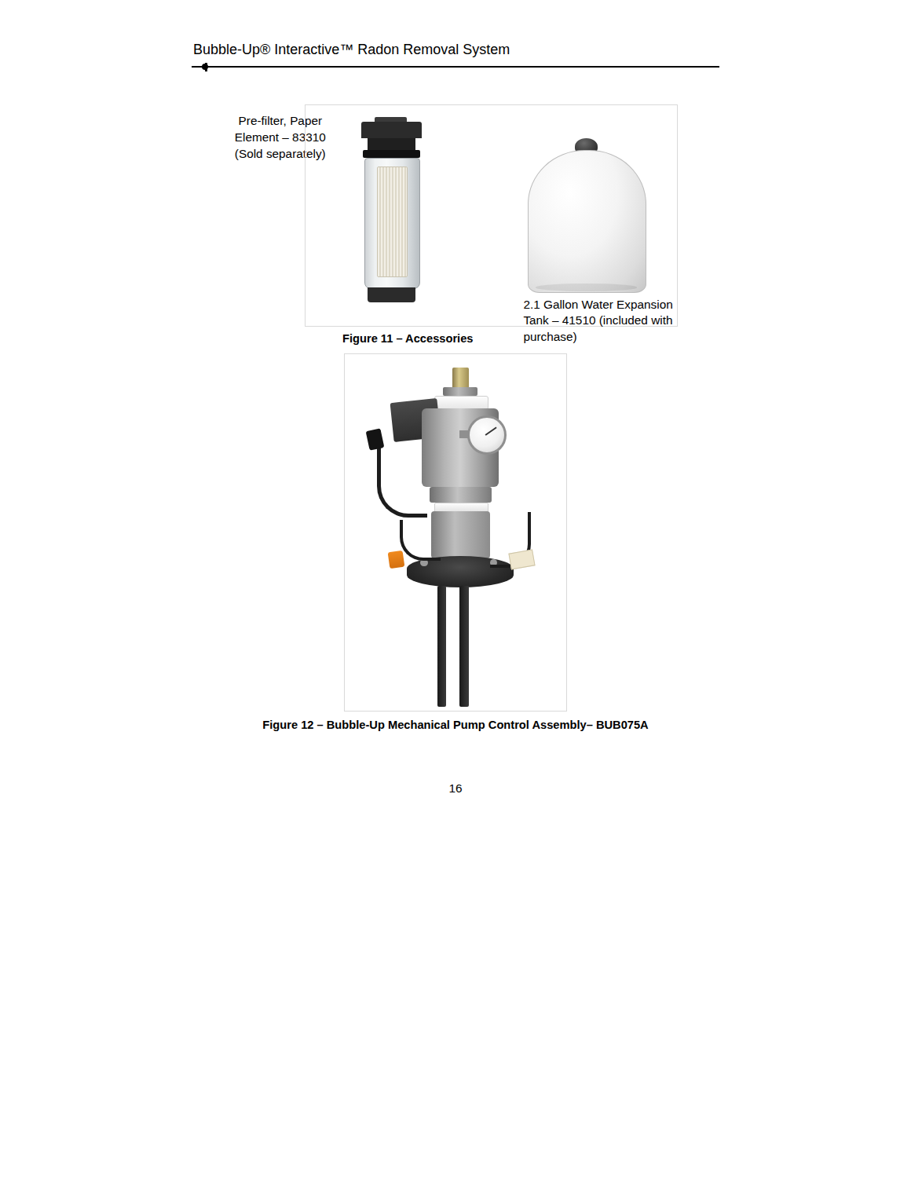Bubble-Up® Interactive™ Radon Removal System
Pre-filter, Paper Element – 83310 (Sold separately)
2.1 Gallon Water Expansion Tank – 41510 (included with purchase)
Figure 11 – Accessories
Figure 12 – Bubble-Up Mechanical Pump Control Assembly– BUB075A
16